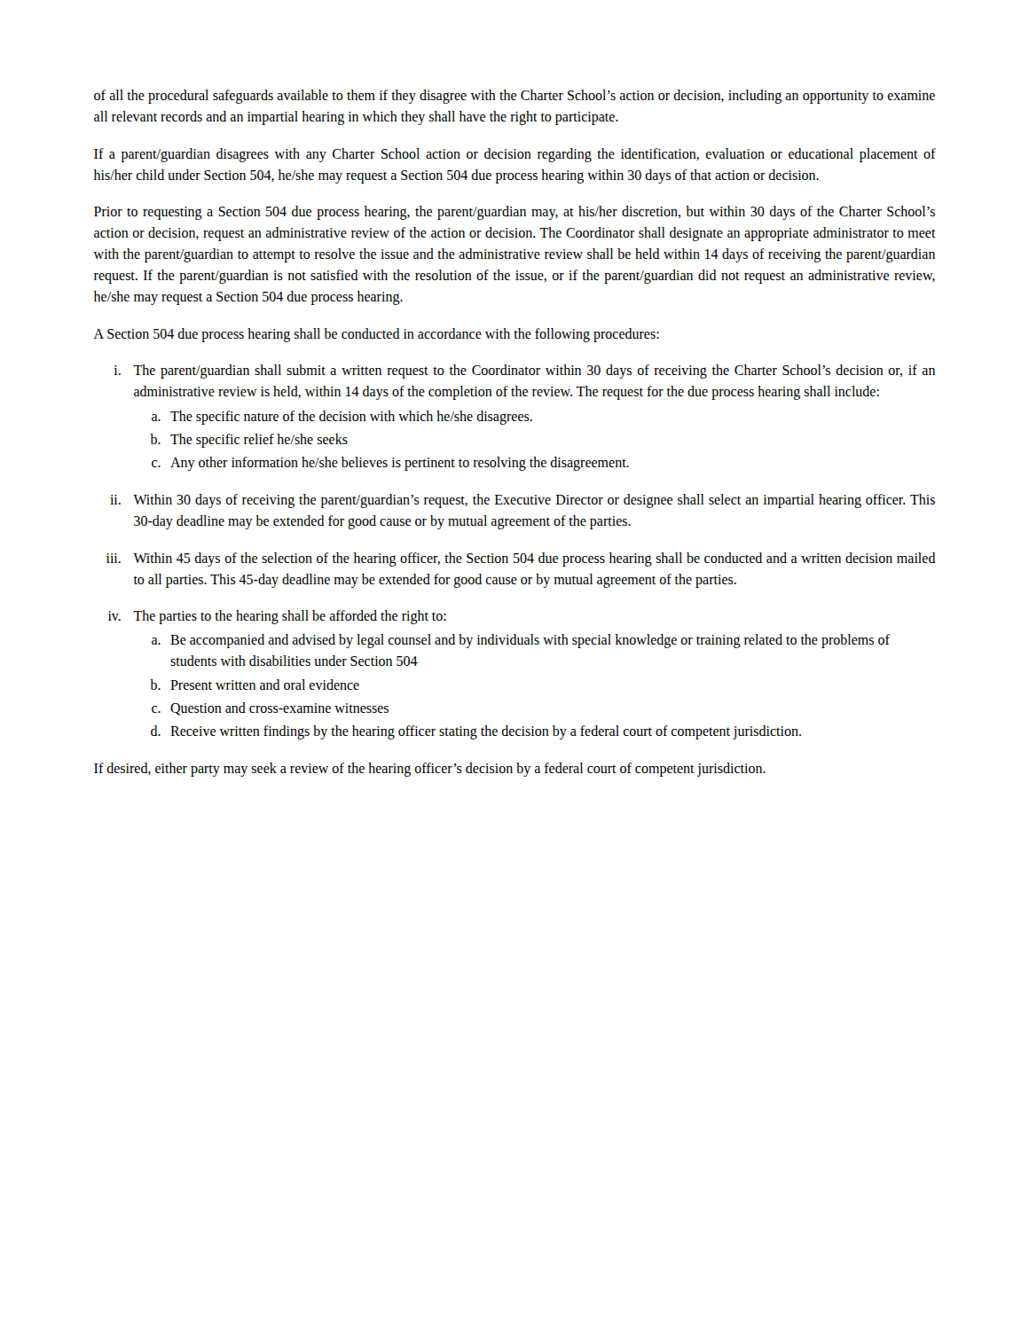of all the procedural safeguards available to them if they disagree with the Charter School’s action or decision, including an opportunity to examine all relevant records and an impartial hearing in which they shall have the right to participate.
If a parent/guardian disagrees with any Charter School action or decision regarding the identification, evaluation or educational placement of his/her child under Section 504, he/she may request a Section 504 due process hearing within 30 days of that action or decision.
Prior to requesting a Section 504 due process hearing, the parent/guardian may, at his/her discretion, but within 30 days of the Charter School’s action or decision, request an administrative review of the action or decision. The Coordinator shall designate an appropriate administrator to meet with the parent/guardian to attempt to resolve the issue and the administrative review shall be held within 14 days of receiving the parent/guardian request. If the parent/guardian is not satisfied with the resolution of the issue, or if the parent/guardian did not request an administrative review, he/she may request a Section 504 due process hearing.
A Section 504 due process hearing shall be conducted in accordance with the following procedures:
The parent/guardian shall submit a written request to the Coordinator within 30 days of receiving the Charter School’s decision or, if an administrative review is held, within 14 days of the completion of the review. The request for the due process hearing shall include:
The specific nature of the decision with which he/she disagrees.
The specific relief he/she seeks
Any other information he/she believes is pertinent to resolving the disagreement.
Within 30 days of receiving the parent/guardian’s request, the Executive Director or designee shall select an impartial hearing officer. This 30-day deadline may be extended for good cause or by mutual agreement of the parties.
Within 45 days of the selection of the hearing officer, the Section 504 due process hearing shall be conducted and a written decision mailed to all parties. This 45-day deadline may be extended for good cause or by mutual agreement of the parties.
The parties to the hearing shall be afforded the right to:
Be accompanied and advised by legal counsel and by individuals with special knowledge or training related to the problems of students with disabilities under Section 504
Present written and oral evidence
Question and cross-examine witnesses
Receive written findings by the hearing officer stating the decision by a federal court of competent jurisdiction.
If desired, either party may seek a review of the hearing officer’s decision by a federal court of competent jurisdiction.